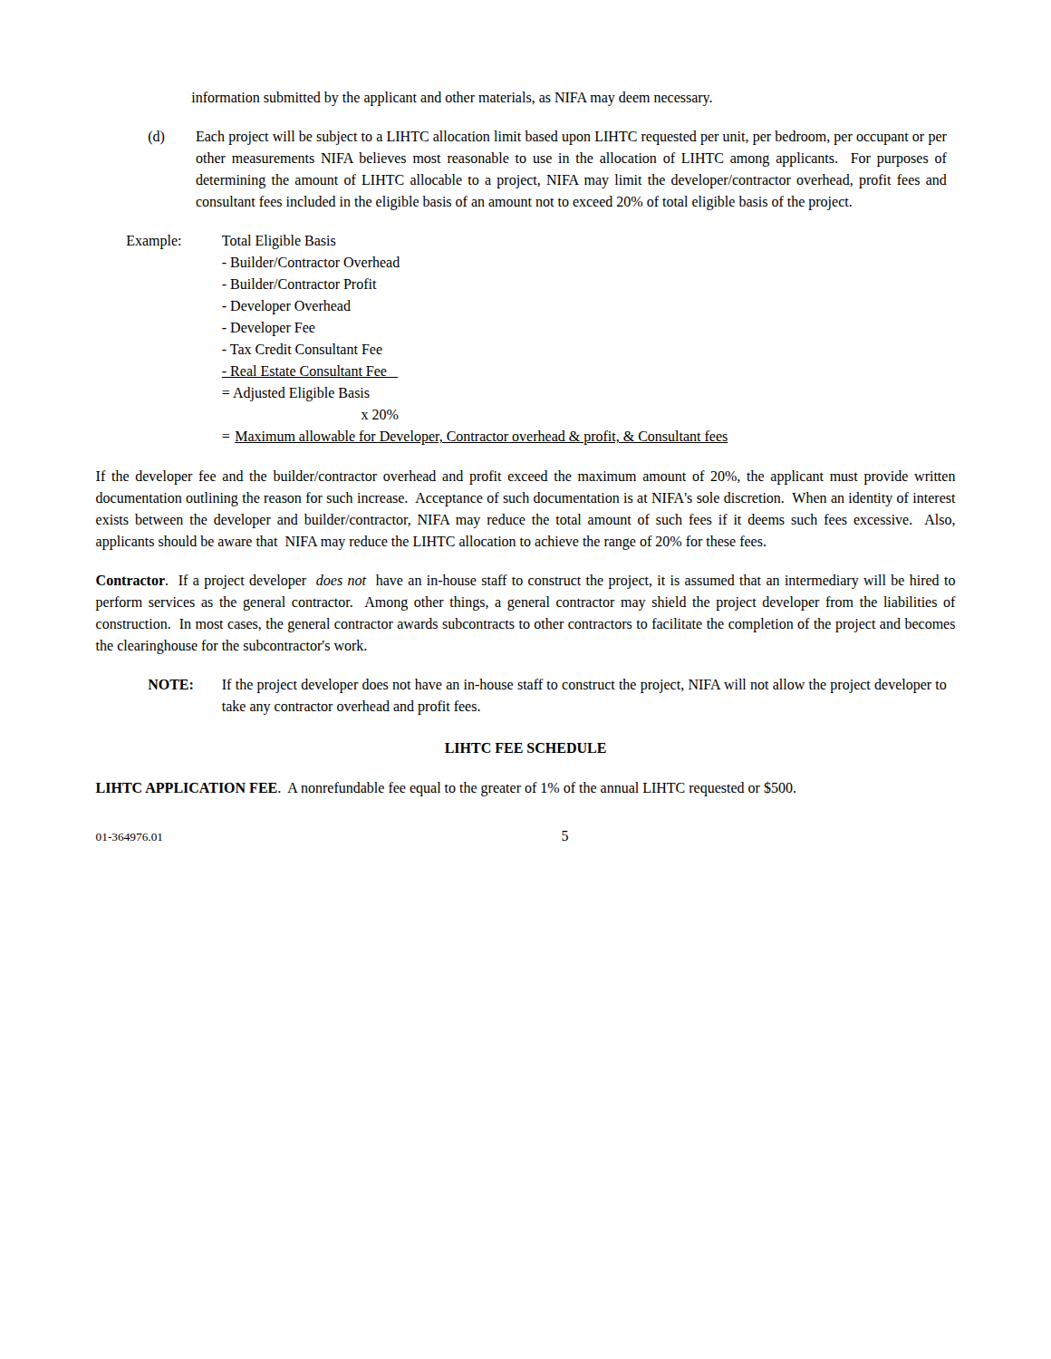information submitted by the applicant and other materials, as NIFA may deem necessary.
(d)
Each project will be subject to a LIHTC allocation limit based upon LIHTC requested per unit, per bedroom, per occupant or per other measurements NIFA believes most reasonable to use in the allocation of LIHTC among applicants. For purposes of determining the amount of LIHTC allocable to a project, NIFA may limit the developer/contractor overhead, profit fees and consultant fees included in the eligible basis of an amount not to exceed 20% of total eligible basis of the project.
Example:
Total Eligible Basis
- Builder/Contractor Overhead
- Builder/Contractor Profit
- Developer Overhead
- Developer Fee
- Tax Credit Consultant Fee
- Real Estate Consultant Fee
= Adjusted Eligible Basis
x 20%
= Maximum allowable for Developer, Contractor overhead & profit, & Consultant fees
If the developer fee and the builder/contractor overhead and profit exceed the maximum amount of 20%, the applicant must provide written documentation outlining the reason for such increase. Acceptance of such documentation is at NIFA's sole discretion. When an identity of interest exists between the developer and builder/contractor, NIFA may reduce the total amount of such fees if it deems such fees excessive. Also, applicants should be aware that NIFA may reduce the LIHTC allocation to achieve the range of 20% for these fees.
Contractor. If a project developer does not have an in-house staff to construct the project, it is assumed that an intermediary will be hired to perform services as the general contractor. Among other things, a general contractor may shield the project developer from the liabilities of construction. In most cases, the general contractor awards subcontracts to other contractors to facilitate the completion of the project and becomes the clearinghouse for the subcontractor's work.
NOTE:
If the project developer does not have an in-house staff to construct the project, NIFA will not allow the project developer to take any contractor overhead and profit fees.
LIHTC FEE SCHEDULE
LIHTC APPLICATION FEE. A nonrefundable fee equal to the greater of 1% of the annual LIHTC requested or $500.
01-364976.01 5